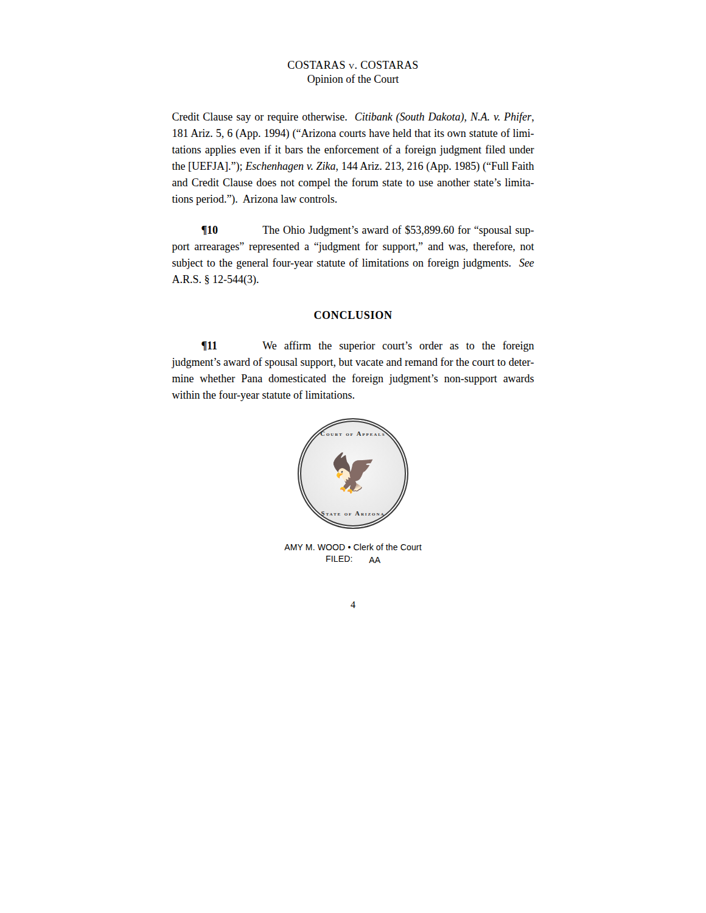COSTARAS v. COSTARAS
Opinion of the Court
Credit Clause say or require otherwise. Citibank (South Dakota), N.A. v. Phifer, 181 Ariz. 5, 6 (App. 1994) (“Arizona courts have held that its own statute of limitations applies even if it bars the enforcement of a foreign judgment filed under the [UEFJA].”); Eschenhagen v. Zika, 144 Ariz. 213, 216 (App. 1985) (“Full Faith and Credit Clause does not compel the forum state to use another state’s limitations period.”). Arizona law controls.
¶10 The Ohio Judgment’s award of $53,899.60 for “spousal support arrearages” represented a “judgment for support,” and was, therefore, not subject to the general four-year statute of limitations on foreign judgments. See A.R.S. § 12-544(3).
CONCLUSION
¶11 We affirm the superior court’s order as to the foreign judgment’s award of spousal support, but vacate and remand for the court to determine whether Pana domesticated the foreign judgment’s non-support awards within the four-year statute of limitations.
Court of Appeals
🦅
State of Arizona
AMY M. WOOD • Clerk of the Court
FILED: AA
4